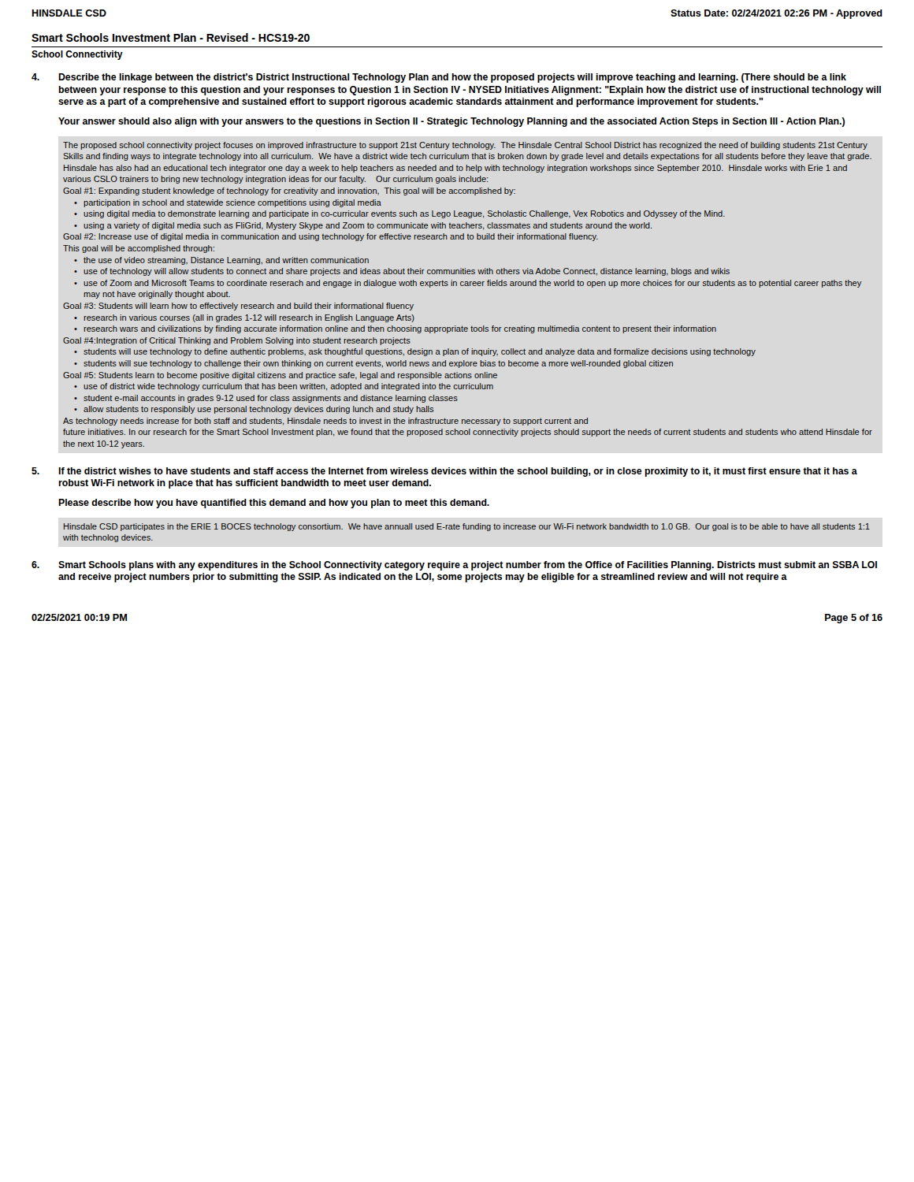HINSDALE CSD Status Date: 02/24/2021 02:26 PM - Approved
Smart Schools Investment Plan - Revised - HCS19-20
School Connectivity
4.
Describe the linkage between the district's District Instructional Technology Plan and how the proposed projects will improve teaching and learning. (There should be a link between your response to this question and your responses to Question 1 in Section IV - NYSED Initiatives Alignment: "Explain how the district use of instructional technology will serve as a part of a comprehensive and sustained effort to support rigorous academic standards attainment and performance improvement for students."
Your answer should also align with your answers to the questions in Section II - Strategic Technology Planning and the associated Action Steps in Section III - Action Plan.)
The proposed school connectivity project focuses on improved infrastructure to support 21st Century technology. The Hinsdale Central School District has recognized the need of building students 21st Century Skills and finding ways to integrate technology into all curriculum. We have a district wide tech curriculum that is broken down by grade level and details expectations for all students before they leave that grade. Hinsdale has also had an educational tech integrator one day a week to help teachers as needed and to help with technology integration workshops since September 2010. Hinsdale works with Erie 1 and various CSLO trainers to bring new technology integration ideas for our faculty. Our curriculum goals include:
Goal #1: Expanding student knowledge of technology for creativity and innovation, This goal will be accomplished by:
participation in school and statewide science competitions using digital media
using digital media to demonstrate learning and participate in co-curricular events such as Lego League, Scholastic Challenge, Vex Robotics and Odyssey of the Mind.
using a variety of digital media such as FliGrid, Mystery Skype and Zoom to communicate with teachers, classmates and students around the world.
Goal #2: Increase use of digital media in communication and using technology for effective research and to build their informational fluency.
This goal will be accomplished through:
the use of video streaming, Distance Learning, and written communication
use of technology will allow students to connect and share projects and ideas about their communities with others via Adobe Connect, distance learning, blogs and wikis
use of Zoom and Microsoft Teams to coordinate reserach and engage in dialogue woth experts in career fields around the world to open up more choices for our students as to potential career paths they may not have originally thought about.
Goal #3: Students will learn how to effectively research and build their informational fluency
research in various courses (all in grades 1-12 will research in English Language Arts)
research wars and civilizations by finding accurate information online and then choosing appropriate tools for creating multimedia content to present their information
Goal #4:Integration of Critical Thinking and Problem Solving into student research projects
students will use technology to define authentic problems, ask thoughtful questions, design a plan of inquiry, collect and analyze data and formalize decisions using technology
students will sue technology to challenge their own thinking on current events, world news and explore bias to become a more well-rounded global citizen
Goal #5: Students learn to become positive digital citizens and practice safe, legal and responsible actions online
use of district wide technology curriculum that has been written, adopted and integrated into the curriculum
student e-mail accounts in grades 9-12 used for class assignments and distance learning classes
allow students to responsibly use personal technology devices during lunch and study halls
As technology needs increase for both staff and students, Hinsdale needs to invest in the infrastructure necessary to support current and
future initiatives. In our research for the Smart School Investment plan, we found that the proposed school connectivity projects should support the needs of current students and students who attend Hinsdale for the next 10-12 years.
5.
If the district wishes to have students and staff access the Internet from wireless devices within the school building, or in close proximity to it, it must first ensure that it has a robust Wi-Fi network in place that has sufficient bandwidth to meet user demand.
Please describe how you have quantified this demand and how you plan to meet this demand.
Hinsdale CSD participates in the ERIE 1 BOCES technology consortium. We have annuall used E-rate funding to increase our Wi-Fi network bandwidth to 1.0 GB. Our goal is to be able to have all students 1:1 with technolog devices.
6.
Smart Schools plans with any expenditures in the School Connectivity category require a project number from the Office of Facilities Planning. Districts must submit an SSBA LOI and receive project numbers prior to submitting the SSIP. As indicated on the LOI, some projects may be eligible for a streamlined review and will not require a
02/25/2021 00:19 PM Page 5 of 16